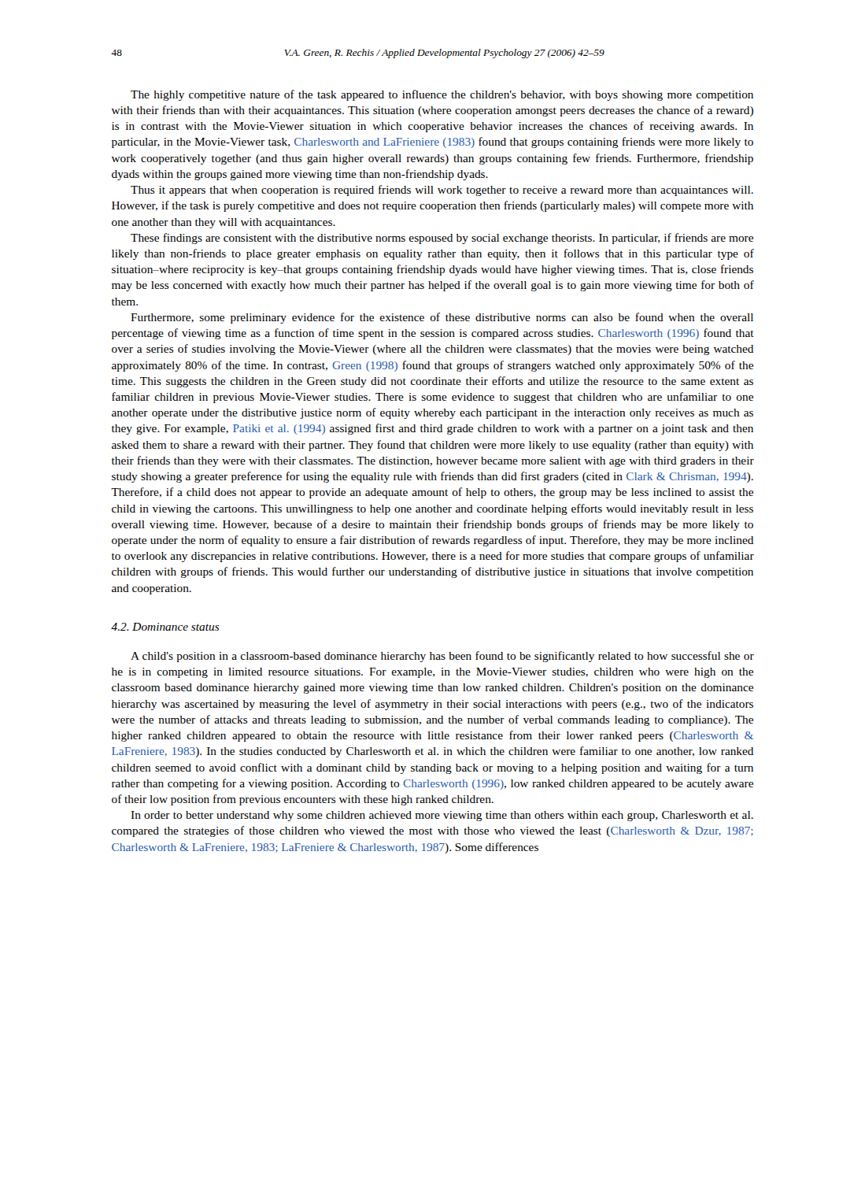48 V.A. Green, R. Rechis / Applied Developmental Psychology 27 (2006) 42–59
The highly competitive nature of the task appeared to influence the children's behavior, with boys showing more competition with their friends than with their acquaintances. This situation (where cooperation amongst peers decreases the chance of a reward) is in contrast with the Movie-Viewer situation in which cooperative behavior increases the chances of receiving awards. In particular, in the Movie-Viewer task, Charlesworth and LaFrieniere (1983) found that groups containing friends were more likely to work cooperatively together (and thus gain higher overall rewards) than groups containing few friends. Furthermore, friendship dyads within the groups gained more viewing time than non-friendship dyads.
Thus it appears that when cooperation is required friends will work together to receive a reward more than acquaintances will. However, if the task is purely competitive and does not require cooperation then friends (particularly males) will compete more with one another than they will with acquaintances.
These findings are consistent with the distributive norms espoused by social exchange theorists. In particular, if friends are more likely than non-friends to place greater emphasis on equality rather than equity, then it follows that in this particular type of situation–where reciprocity is key–that groups containing friendship dyads would have higher viewing times. That is, close friends may be less concerned with exactly how much their partner has helped if the overall goal is to gain more viewing time for both of them.
Furthermore, some preliminary evidence for the existence of these distributive norms can also be found when the overall percentage of viewing time as a function of time spent in the session is compared across studies. Charlesworth (1996) found that over a series of studies involving the Movie-Viewer (where all the children were classmates) that the movies were being watched approximately 80% of the time. In contrast, Green (1998) found that groups of strangers watched only approximately 50% of the time. This suggests the children in the Green study did not coordinate their efforts and utilize the resource to the same extent as familiar children in previous Movie-Viewer studies. There is some evidence to suggest that children who are unfamiliar to one another operate under the distributive justice norm of equity whereby each participant in the interaction only receives as much as they give. For example, Patiki et al. (1994) assigned first and third grade children to work with a partner on a joint task and then asked them to share a reward with their partner. They found that children were more likely to use equality (rather than equity) with their friends than they were with their classmates. The distinction, however became more salient with age with third graders in their study showing a greater preference for using the equality rule with friends than did first graders (cited in Clark & Chrisman, 1994). Therefore, if a child does not appear to provide an adequate amount of help to others, the group may be less inclined to assist the child in viewing the cartoons. This unwillingness to help one another and coordinate helping efforts would inevitably result in less overall viewing time. However, because of a desire to maintain their friendship bonds groups of friends may be more likely to operate under the norm of equality to ensure a fair distribution of rewards regardless of input. Therefore, they may be more inclined to overlook any discrepancies in relative contributions. However, there is a need for more studies that compare groups of unfamiliar children with groups of friends. This would further our understanding of distributive justice in situations that involve competition and cooperation.
4.2. Dominance status
A child's position in a classroom-based dominance hierarchy has been found to be significantly related to how successful she or he is in competing in limited resource situations. For example, in the Movie-Viewer studies, children who were high on the classroom based dominance hierarchy gained more viewing time than low ranked children. Children's position on the dominance hierarchy was ascertained by measuring the level of asymmetry in their social interactions with peers (e.g., two of the indicators were the number of attacks and threats leading to submission, and the number of verbal commands leading to compliance). The higher ranked children appeared to obtain the resource with little resistance from their lower ranked peers (Charlesworth & LaFreniere, 1983). In the studies conducted by Charlesworth et al. in which the children were familiar to one another, low ranked children seemed to avoid conflict with a dominant child by standing back or moving to a helping position and waiting for a turn rather than competing for a viewing position. According to Charlesworth (1996), low ranked children appeared to be acutely aware of their low position from previous encounters with these high ranked children.
In order to better understand why some children achieved more viewing time than others within each group, Charlesworth et al. compared the strategies of those children who viewed the most with those who viewed the least (Charlesworth & Dzur, 1987; Charlesworth & LaFreniere, 1983; LaFreniere & Charlesworth, 1987). Some differences